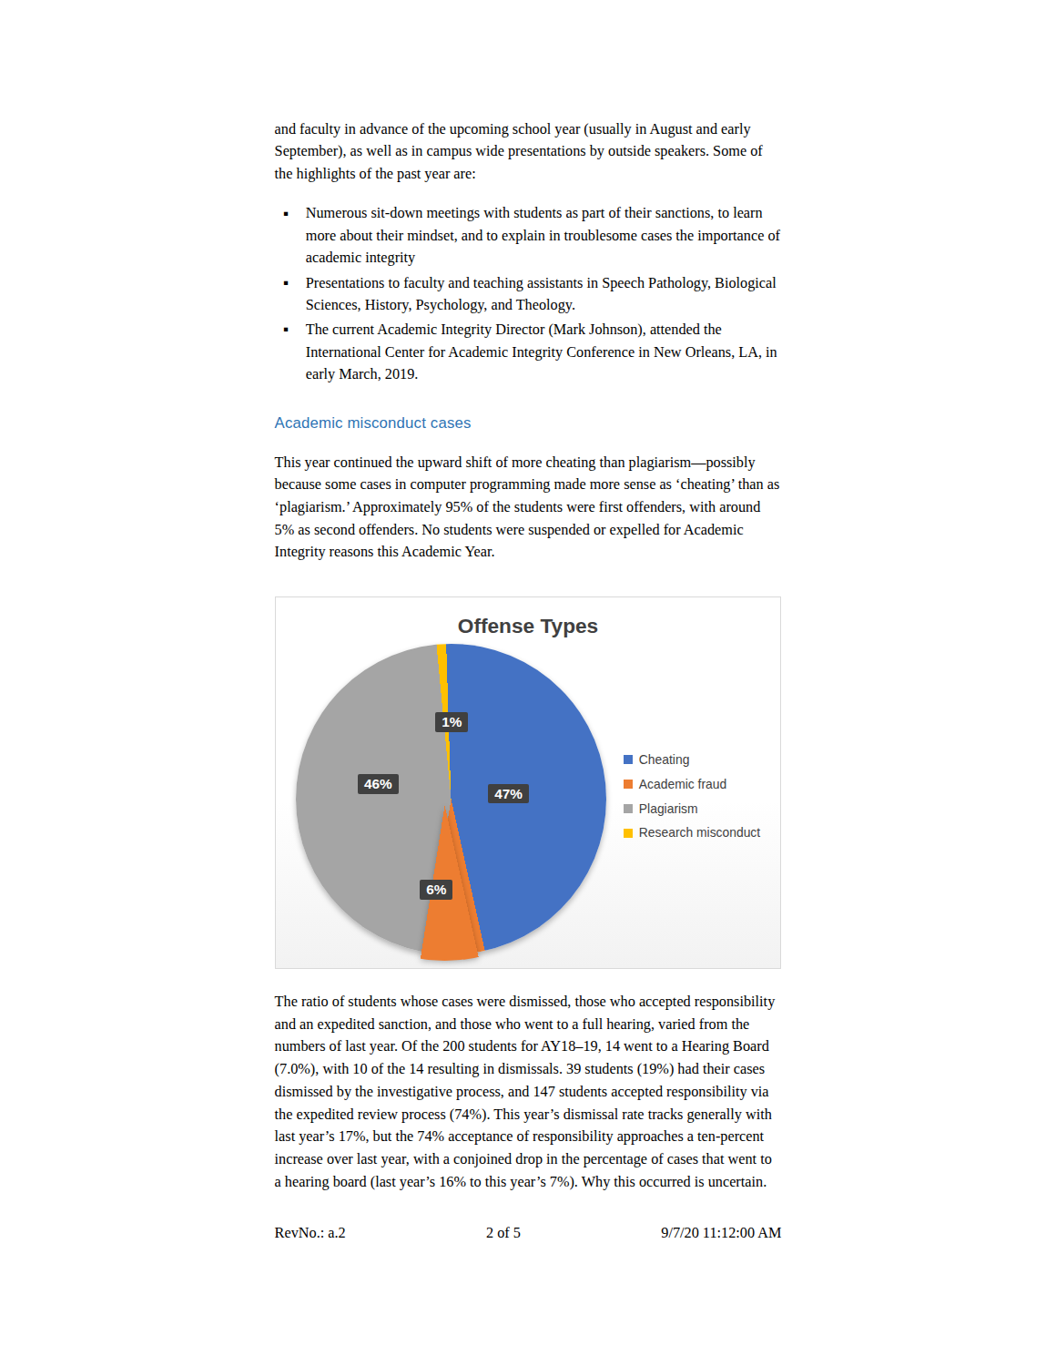and faculty in advance of the upcoming school year (usually in August and early September), as well as in campus wide presentations by outside speakers. Some of the highlights of the past year are:
Numerous sit-down meetings with students as part of their sanctions, to learn more about their mindset, and to explain in troublesome cases the importance of academic integrity
Presentations to faculty and teaching assistants in Speech Pathology, Biological Sciences, History, Psychology, and Theology.
The current Academic Integrity Director (Mark Johnson), attended the International Center for Academic Integrity Conference in New Orleans, LA, in early March, 2019.
Academic misconduct cases
This year continued the upward shift of more cheating than plagiarism—possibly because some cases in computer programming made more sense as ‘cheating’ than as ‘plagiarism.’ Approximately 95% of the students were first offenders, with around 5% as second offenders. No students were suspended or expelled for Academic Integrity reasons this Academic Year.
Offense Types
47% 6% 46% 1%
Cheating
Academic fraud
Plagiarism
Research misconduct
The ratio of students whose cases were dismissed, those who accepted responsibility and an expedited sanction, and those who went to a full hearing, varied from the numbers of last year. Of the 200 students for AY18–19, 14 went to a Hearing Board (7.0%), with 10 of the 14 resulting in dismissals. 39 students (19%) had their cases dismissed by the investigative process, and 147 students accepted responsibility via the expedited review process (74%). This year’s dismissal rate tracks generally with last year’s 17%, but the 74% acceptance of responsibility approaches a ten-percent increase over last year, with a conjoined drop in the percentage of cases that went to a hearing board (last year’s 16% to this year’s 7%). Why this occurred is uncertain.
RevNo.: a.2
2 of 5
9/7/20 11:12:00 AM